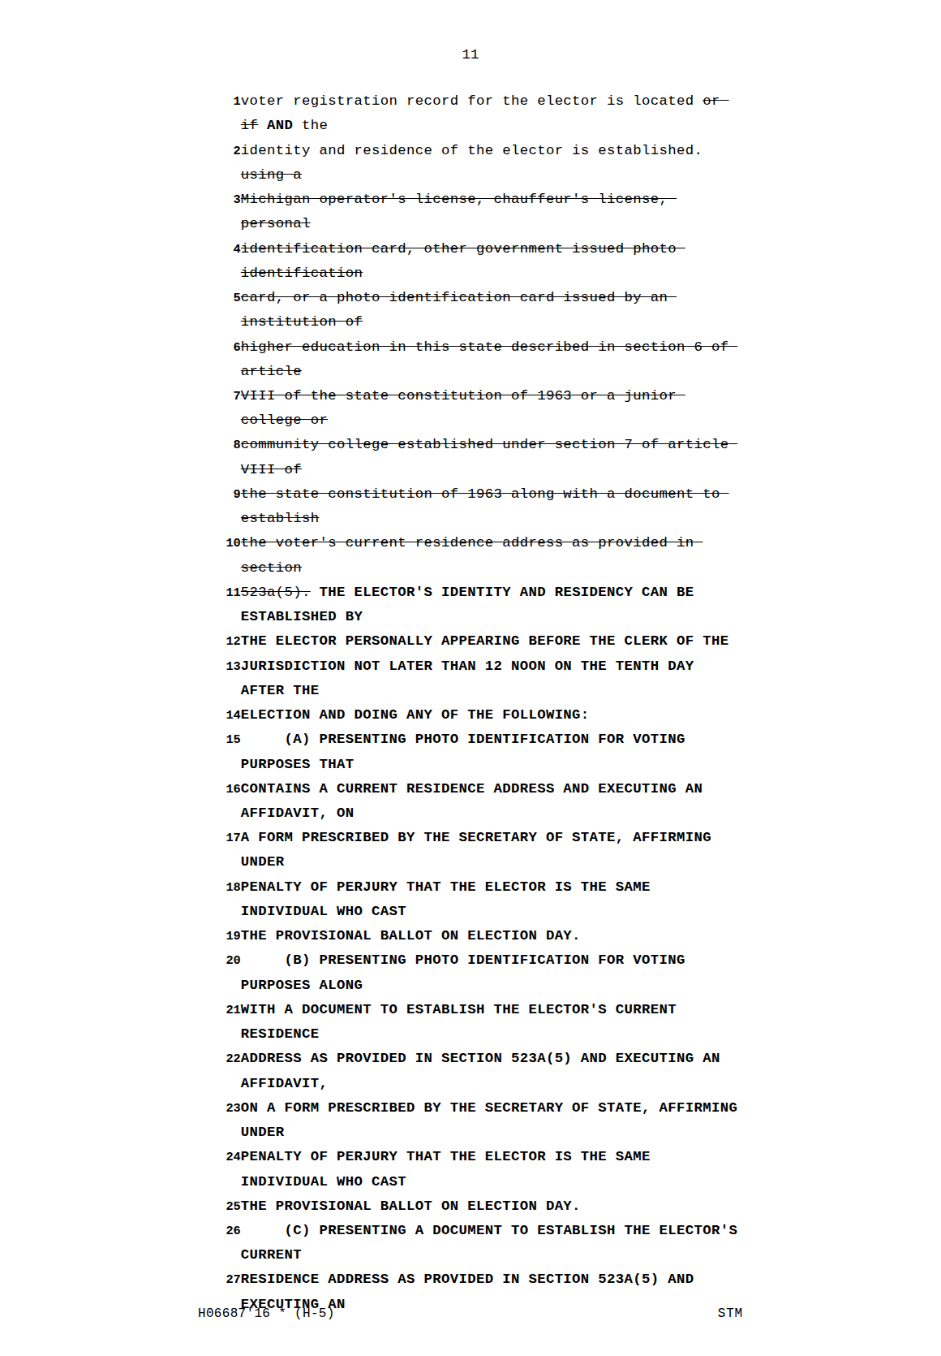11
| 1 | voter registration record for the elector is located or if AND the |
| 2 | identity and residence of the elector is established. using a |
| 3 | Michigan operator's license, chauffeur's license, personal |
| 4 | identification card, other government issued photo identification |
| 5 | card, or a photo identification card issued by an institution of |
| 6 | higher education in this state described in section 6 of article |
| 7 | VIII of the state constitution of 1963 or a junior college or |
| 8 | community college established under section 7 of article VIII of |
| 9 | the state constitution of 1963 along with a document to establish |
| 10 | the voter's current residence address as provided in section |
| 11 | 523a(5). THE ELECTOR'S IDENTITY AND RESIDENCY CAN BE ESTABLISHED BY |
| 12 | THE ELECTOR PERSONALLY APPEARING BEFORE THE CLERK OF THE |
| 13 | JURISDICTION NOT LATER THAN 12 NOON ON THE TENTH DAY AFTER THE |
| 14 | ELECTION AND DOING ANY OF THE FOLLOWING: |
| 15 | (A) PRESENTING PHOTO IDENTIFICATION FOR VOTING PURPOSES THAT |
| 16 | CONTAINS A CURRENT RESIDENCE ADDRESS AND EXECUTING AN AFFIDAVIT, ON |
| 17 | A FORM PRESCRIBED BY THE SECRETARY OF STATE, AFFIRMING UNDER |
| 18 | PENALTY OF PERJURY THAT THE ELECTOR IS THE SAME INDIVIDUAL WHO CAST |
| 19 | THE PROVISIONAL BALLOT ON ELECTION DAY. |
| 20 | (B) PRESENTING PHOTO IDENTIFICATION FOR VOTING PURPOSES ALONG |
| 21 | WITH A DOCUMENT TO ESTABLISH THE ELECTOR'S CURRENT RESIDENCE |
| 22 | ADDRESS AS PROVIDED IN SECTION 523A(5) AND EXECUTING AN AFFIDAVIT, |
| 23 | ON A FORM PRESCRIBED BY THE SECRETARY OF STATE, AFFIRMING UNDER |
| 24 | PENALTY OF PERJURY THAT THE ELECTOR IS THE SAME INDIVIDUAL WHO CAST |
| 25 | THE PROVISIONAL BALLOT ON ELECTION DAY. |
| 26 | (C) PRESENTING A DOCUMENT TO ESTABLISH THE ELECTOR'S CURRENT |
| 27 | RESIDENCE ADDRESS AS PROVIDED IN SECTION 523A(5) AND EXECUTING AN |
H06687'16 * (H-5)
STM